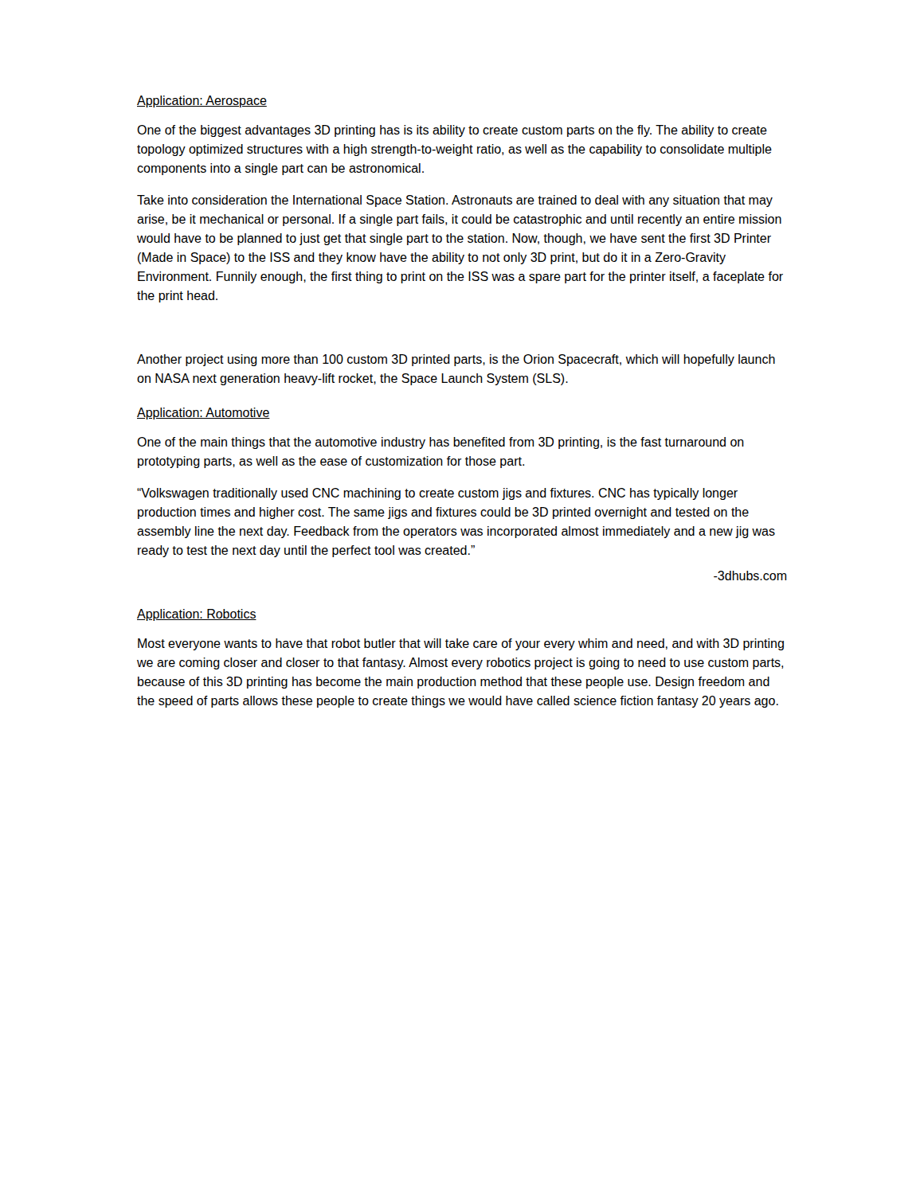Application: Aerospace
One of the biggest advantages 3D printing has is its ability to create custom parts on the fly. The ability to create topology optimized structures with a high strength-to-weight ratio, as well as the capability to consolidate multiple components into a single part can be astronomical.
Take into consideration the International Space Station. Astronauts are trained to deal with any situation that may arise, be it mechanical or personal. If a single part fails, it could be catastrophic and until recently an entire mission would have to be planned to just get that single part to the station. Now, though, we have sent the first 3D Printer (Made in Space) to the ISS and they know have the ability to not only 3D print, but do it in a Zero-Gravity Environment. Funnily enough, the first thing to print on the ISS was a spare part for the printer itself, a faceplate for the print head.
Another project using more than 100 custom 3D printed parts, is the Orion Spacecraft, which will hopefully launch on NASA next generation heavy-lift rocket, the Space Launch System (SLS).
Application: Automotive
One of the main things that the automotive industry has benefited from 3D printing, is the fast turnaround on prototyping parts, as well as the ease of customization for those part.
“Volkswagen traditionally used CNC machining to create custom jigs and fixtures. CNC has typically longer production times and higher cost. The same jigs and fixtures could be 3D printed overnight and tested on the assembly line the next day. Feedback from the operators was incorporated almost immediately and a new jig was ready to test the next day until the perfect tool was created.”
-3dhubs.com
Application: Robotics
Most everyone wants to have that robot butler that will take care of your every whim and need, and with 3D printing we are coming closer and closer to that fantasy. Almost every robotics project is going to need to use custom parts, because of this 3D printing has become the main production method that these people use. Design freedom and the speed of parts allows these people to create things we would have called science fiction fantasy 20 years ago.